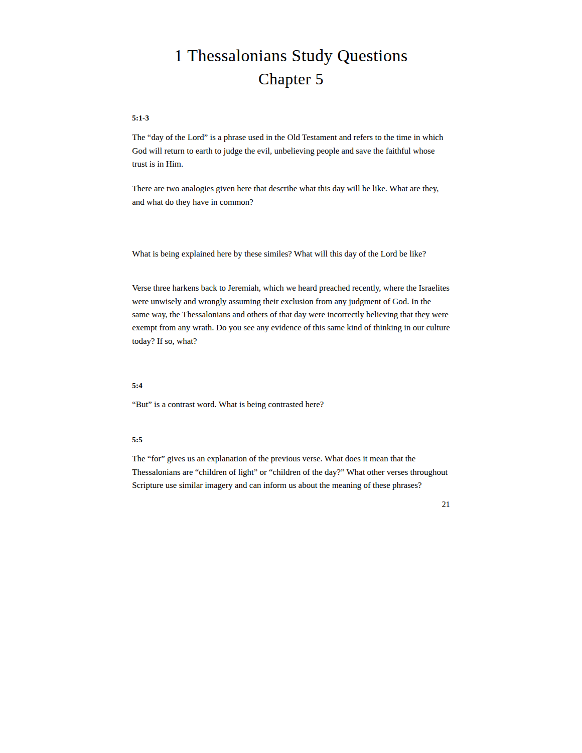1 Thessalonians Study Questions
Chapter 5
5:1-3
The “day of the Lord” is a phrase used in the Old Testament and refers to the time in which God will return to earth to judge the evil, unbelieving people and save the faithful whose trust is in Him.
There are two analogies given here that describe what this day will be like. What are they, and what do they have in common?
What is being explained here by these similes? What will this day of the Lord be like?
Verse three harkens back to Jeremiah, which we heard preached recently, where the Israelites were unwisely and wrongly assuming their exclusion from any judgment of God. In the same way, the Thessalonians and others of that day were incorrectly believing that they were exempt from any wrath. Do you see any evidence of this same kind of thinking in our culture today? If so, what?
5:4
“But” is a contrast word. What is being contrasted here?
5:5
The “for” gives us an explanation of the previous verse. What does it mean that the Thessalonians are “children of light” or “children of the day?” What other verses throughout Scripture use similar imagery and can inform us about the meaning of these phrases?
21